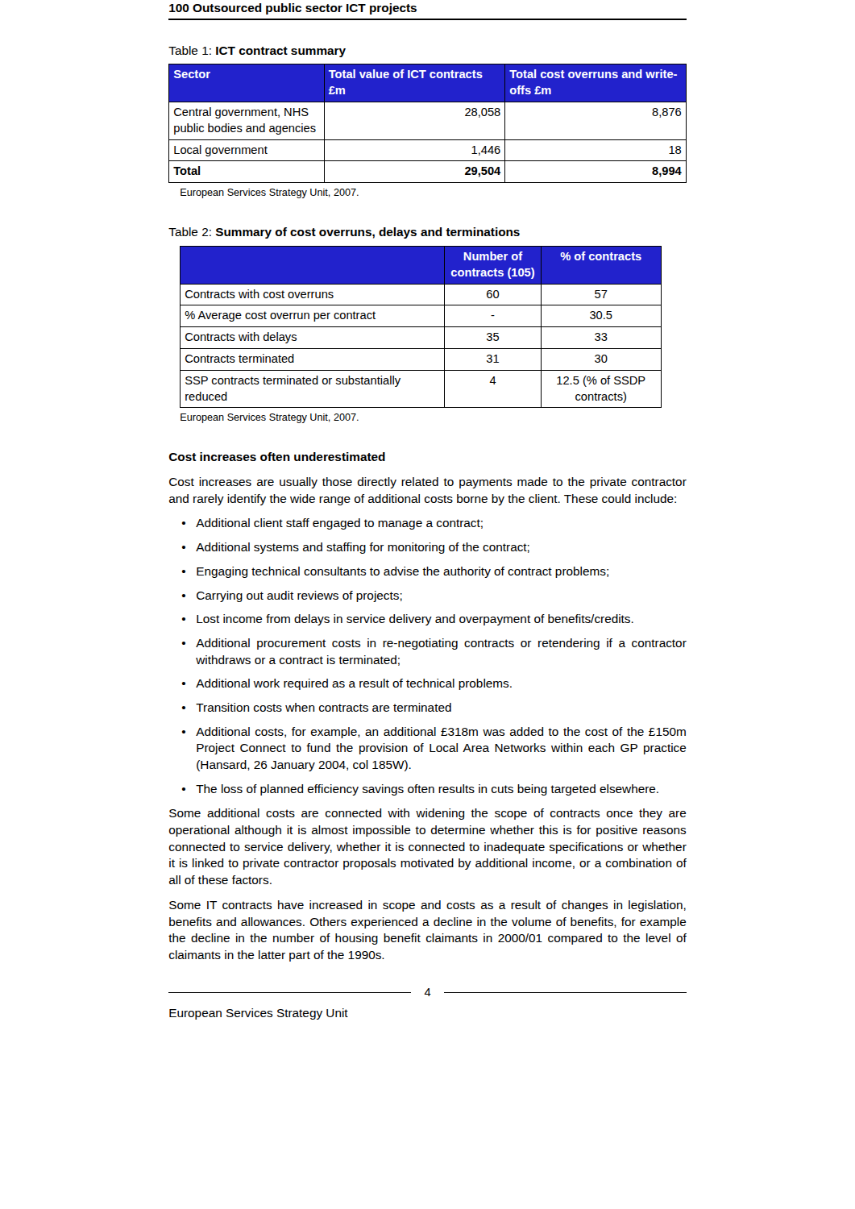100 Outsourced public sector ICT projects
Table 1: ICT contract summary
| Sector | Total value of ICT contracts £m | Total cost overruns and write-offs £m |
| --- | --- | --- |
| Central government, NHS public bodies and agencies | 28,058 | 8,876 |
| Local government | 1,446 | 18 |
| Total | 29,504 | 8,994 |
European Services Strategy Unit, 2007.
Table 2: Summary of cost overruns, delays and terminations
| | Number of contracts (105) | % of contracts |
| --- | --- | --- |
| Contracts with cost overruns | 60 | 57 |
| % Average cost overrun per contract | - | 30.5 |
| Contracts with delays | 35 | 33 |
| Contracts terminated | 31 | 30 |
| SSP contracts terminated or substantially reduced | 4 | 12.5 (% of SSDP contracts) |
European Services Strategy Unit, 2007.
Cost increases often underestimated
Cost increases are usually those directly related to payments made to the private contractor and rarely identify the wide range of additional costs borne by the client. These could include:
Additional client staff engaged to manage a contract;
Additional systems and staffing for monitoring of the contract;
Engaging technical consultants to advise the authority of contract problems;
Carrying out audit reviews of projects;
Lost income from delays in service delivery and overpayment of benefits/credits.
Additional procurement costs in re-negotiating contracts or retendering if a contractor withdraws or a contract is terminated;
Additional work required as a result of technical problems.
Transition costs when contracts are terminated
Additional costs, for example, an additional £318m was added to the cost of the £150m Project Connect to fund the provision of Local Area Networks within each GP practice (Hansard, 26 January 2004, col 185W).
The loss of planned efficiency savings often results in cuts being targeted elsewhere.
Some additional costs are connected with widening the scope of contracts once they are operational although it is almost impossible to determine whether this is for positive reasons connected to service delivery, whether it is connected to inadequate specifications or whether it is linked to private contractor proposals motivated by additional income, or a combination of all of these factors.
Some IT contracts have increased in scope and costs as a result of changes in legislation, benefits and allowances. Others experienced a decline in the volume of benefits, for example the decline in the number of housing benefit claimants in 2000/01 compared to the level of claimants in the latter part of the 1990s.
4
European Services Strategy Unit